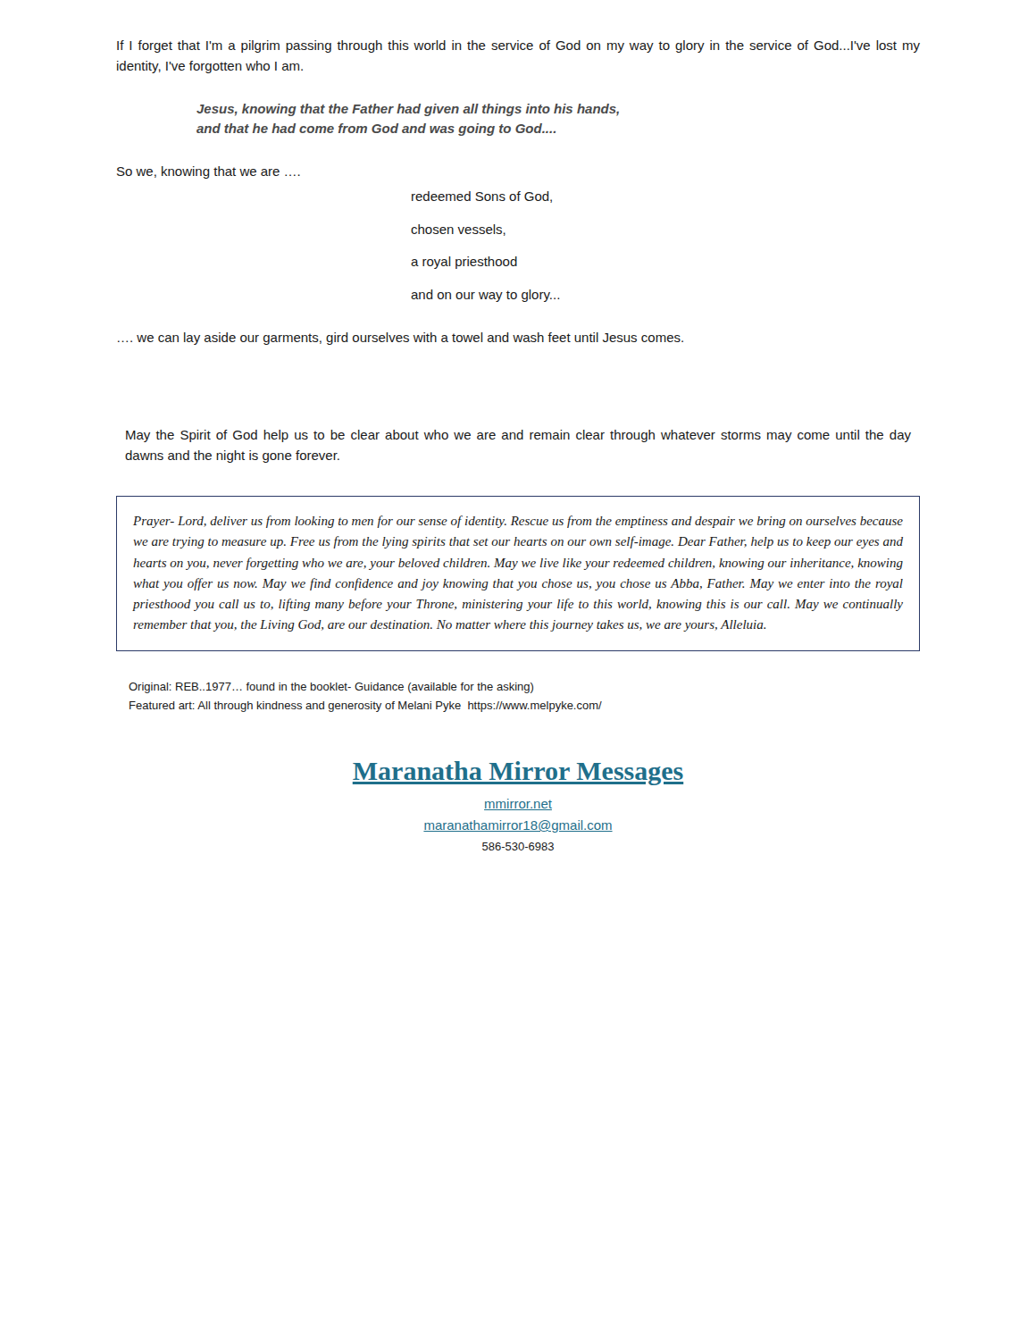If I forget that I'm a pilgrim passing through this world in the service of God on my way to glory in the service of God...I've lost my identity, I've forgotten who I am.
Jesus, knowing that the Father had given all things into his hands,
and that he had come from God and was going to God....
So we, knowing that we are ….
redeemed Sons of God,
chosen vessels,
a royal priesthood
and on our way to glory...
…. we can lay aside our garments, gird ourselves with a towel and wash feet until Jesus comes.
May the Spirit of God help us to be clear about who we are and remain clear through whatever storms may come until the day dawns and the night is gone forever.
Prayer- Lord, deliver us from looking to men for our sense of identity. Rescue us from the emptiness and despair we bring on ourselves because we are trying to measure up. Free us from the lying spirits that set our hearts on our own self-image. Dear Father, help us to keep our eyes and hearts on you, never forgetting who we are, your beloved children. May we live like your redeemed children, knowing our inheritance, knowing what you offer us now. May we find confidence and joy knowing that you chose us, you chose us Abba, Father. May we enter into the royal priesthood you call us to, lifting many before your Throne, ministering your life to this world, knowing this is our call. May we continually remember that you, the Living God, are our destination. No matter where this journey takes us, we are yours, Alleluia.
Original: REB..1977… found in the booklet- Guidance (available for the asking)
Featured art: All through kindness and generosity of Melani Pyke https://www.melpyke.com/
Maranatha Mirror Messages
mmirror.net
maranathamirror18@gmail.com
586-530-6983